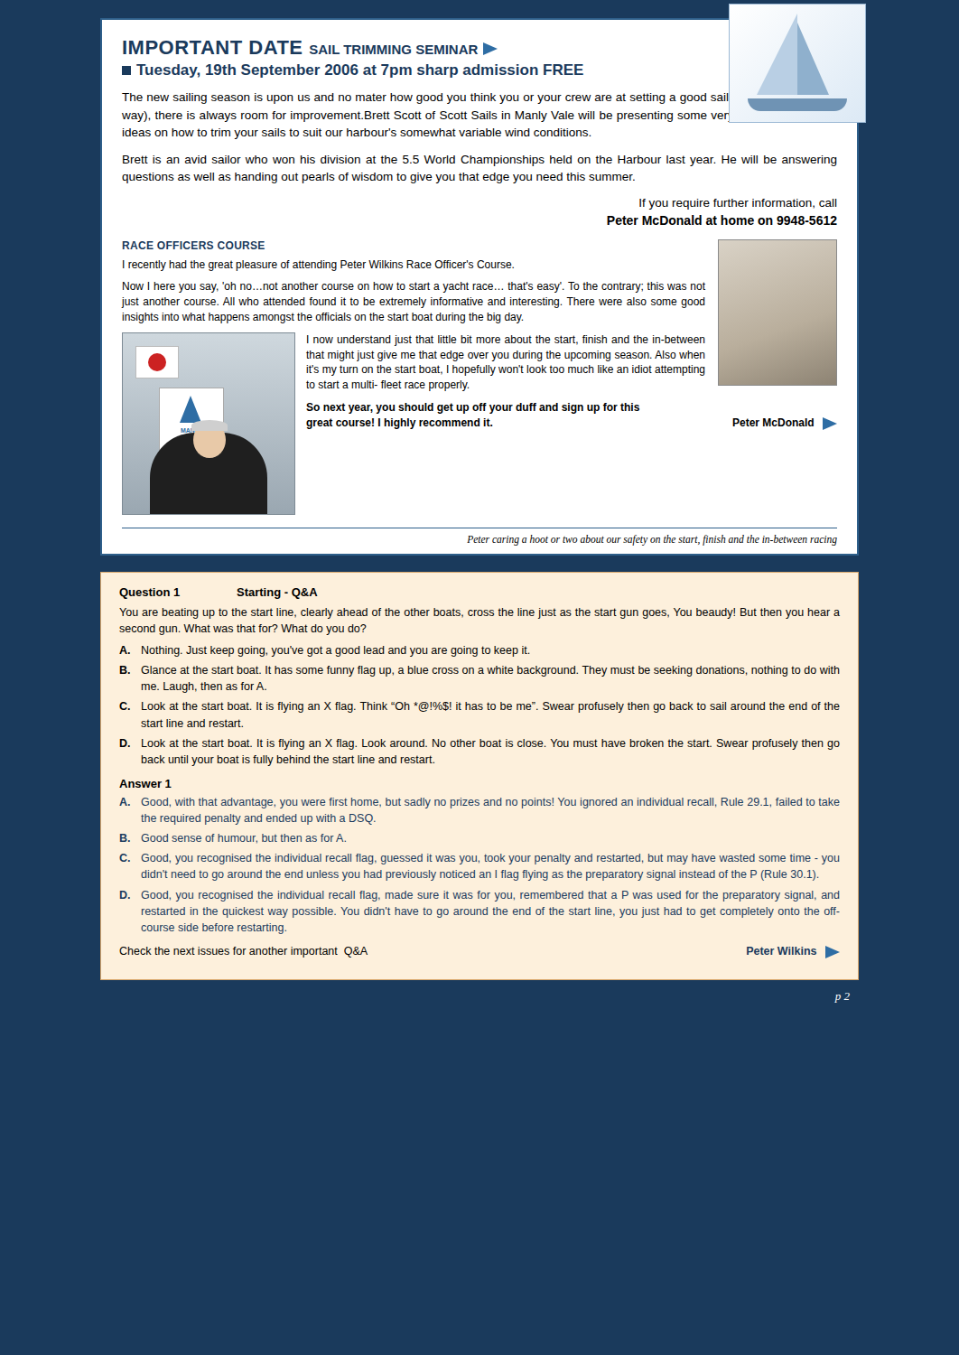IMPORTANT DATE SAIL TRIMMING SEMINAR
Tuesday, 19th September 2006 at 7pm sharp admission FREE
The new sailing season is upon us and no mater how good you think you or your crew are at setting a good sail (and keeping it that way), there is always room for improvement.Brett Scott of Scott Sails in Manly Vale will be presenting some very valuable hints and ideas on how to trim your sails to suit our harbour's somewhat variable wind conditions.
Brett is an avid sailor who won his division at the 5.5 World Championships held on the Harbour last year. He will be answering questions as well as handing out pearls of wisdom to give you that edge you need this summer.
If you require further information, call
Peter McDonald at home on 9948-5612
RACE OFFICERS COURSE
I recently had the great pleasure of attending Peter Wilkins Race Officer's Course.
Now I here you say, 'oh no…not another course on how to start a yacht race… that's easy'. To the contrary; this was not just another course. All who attended found it to be extremely informative and interesting. There were also some good insights into what happens amongst the officials on the start boat during the big day.
MANLY
YACHT
CLUB
I now understand just that little bit more about the start, finish and the in-between that might just give me that edge over you during the upcoming season. Also when it's my turn on the start boat, I hopefully won't look too much like an idiot attempting to start a multi- fleet race properly.
So next year, you should get up off your duff and sign up for this
great course! I highly recommend it. Peter McDonald
Peter caring a hoot or two about our safety on the start, finish and the in-between racing
Question 1 Starting - Q&A
You are beating up to the start line, clearly ahead of the other boats, cross the line just as the start gun goes, You beaudy! But then you hear a second gun. What was that for? What do you do?
A. Nothing. Just keep going, you've got a good lead and you are going to keep it.
B. Glance at the start boat. It has some funny flag up, a blue cross on a white background. They must be seeking donations, nothing to do with me. Laugh, then as for A.
C. Look at the start boat. It is flying an X flag. Think “Oh *@!%$! it has to be me”. Swear profusely then go back to sail around the end of the start line and restart.
D. Look at the start boat. It is flying an X flag. Look around. No other boat is close. You must have broken the start. Swear profusely then go back until your boat is fully behind the start line and restart.
Answer 1
A. Good, with that advantage, you were first home, but sadly no prizes and no points! You ignored an individual recall, Rule 29.1, failed to take the required penalty and ended up with a DSQ.
B. Good sense of humour, but then as for A.
C. Good, you recognised the individual recall flag, guessed it was you, took your penalty and restarted, but may have wasted some time - you didn't need to go around the end unless you had previously noticed an I flag flying as the preparatory signal instead of the P (Rule 30.1).
D. Good, you recognised the individual recall flag, made sure it was for you, remembered that a P was used for the preparatory signal, and restarted in the quickest way possible. You didn't have to go around the end of the start line, you just had to get completely onto the off-course side before restarting.
Check the next issues for another important Q&A Peter Wilkins
p 2